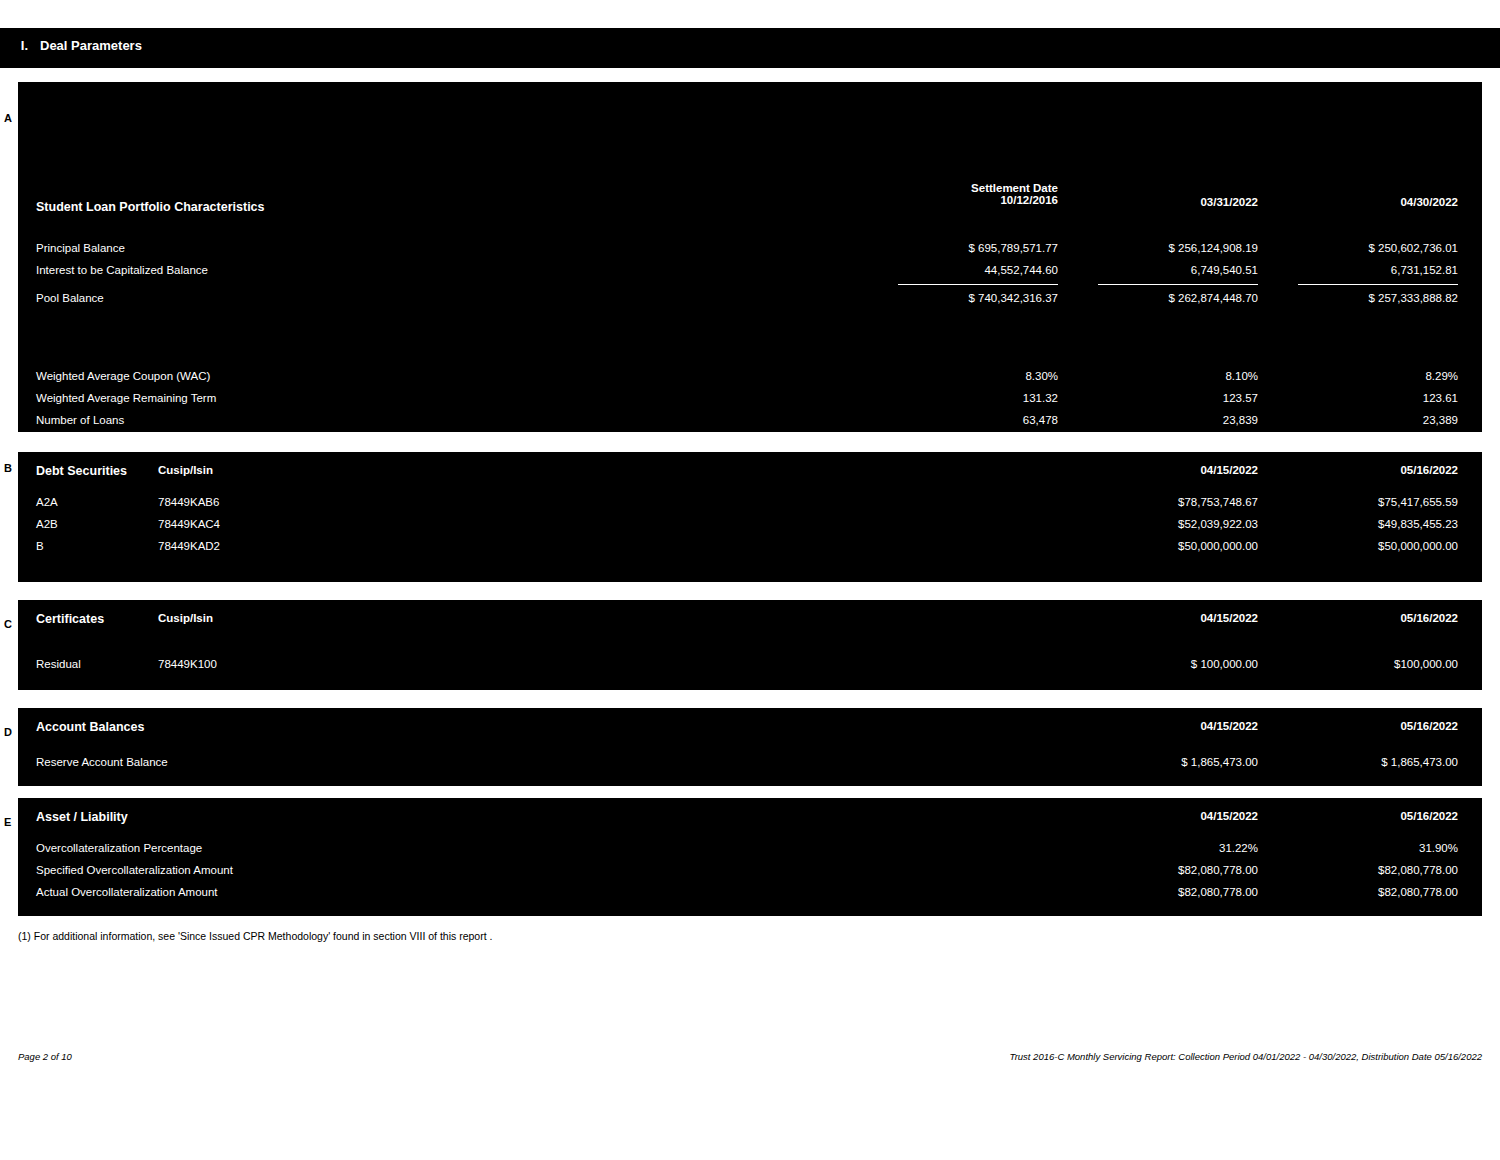I.
Deal Parameters
A
Student Loan Portfolio Characteristics
Settlement Date
10/12/2016
03/31/2022
04/30/2022
Principal Balance
$ 695,789,571.77
$ 256,124,908.19
$ 250,602,736.01
Interest to be Capitalized Balance
44,552,744.60
6,749,540.51
6,731,152.81
Pool Balance
$ 740,342,316.37
$ 262,874,448.70
$ 257,333,888.82
Weighted Average Coupon (WAC)
8.30%
8.10%
8.29%
Weighted Average Remaining Term
131.32
123.57
123.61
Number of Loans
63,478
23,839
23,389
Number of Borrowers
60,942
22,808
22,379
Pool Factor
0.355071489
0.347587708
Since Issued Total Constant Prepayment Rate (1)
10.31%
10.29%
B
Debt Securities
Cusip/Isin
04/15/2022
05/16/2022
A2A
78449KAB6
$78,753,748.67
$75,417,655.59
A2B
78449KAC4
$52,039,922.03
$49,835,455.23
B
78449KAD2
$50,000,000.00
$50,000,000.00
C
Certificates
Cusip/Isin
04/15/2022
05/16/2022
Residual
78449K100
$ 100,000.00
$100,000.00
D
Account Balances
04/15/2022
05/16/2022
Reserve Account Balance
$ 1,865,473.00
$ 1,865,473.00
E
Asset / Liability
04/15/2022
05/16/2022
Overcollateralization Percentage
31.22%
31.90%
Specified Overcollateralization Amount
$82,080,778.00
$82,080,778.00
Actual Overcollateralization Amount
$82,080,778.00
$82,080,778.00
(1) For additional information, see 'Since Issued CPR Methodology' found in section VIII of this report .
Page 2 of 10
Trust 2016-C Monthly Servicing Report: Collection Period 04/01/2022 - 04/30/2022, Distribution Date 05/16/2022